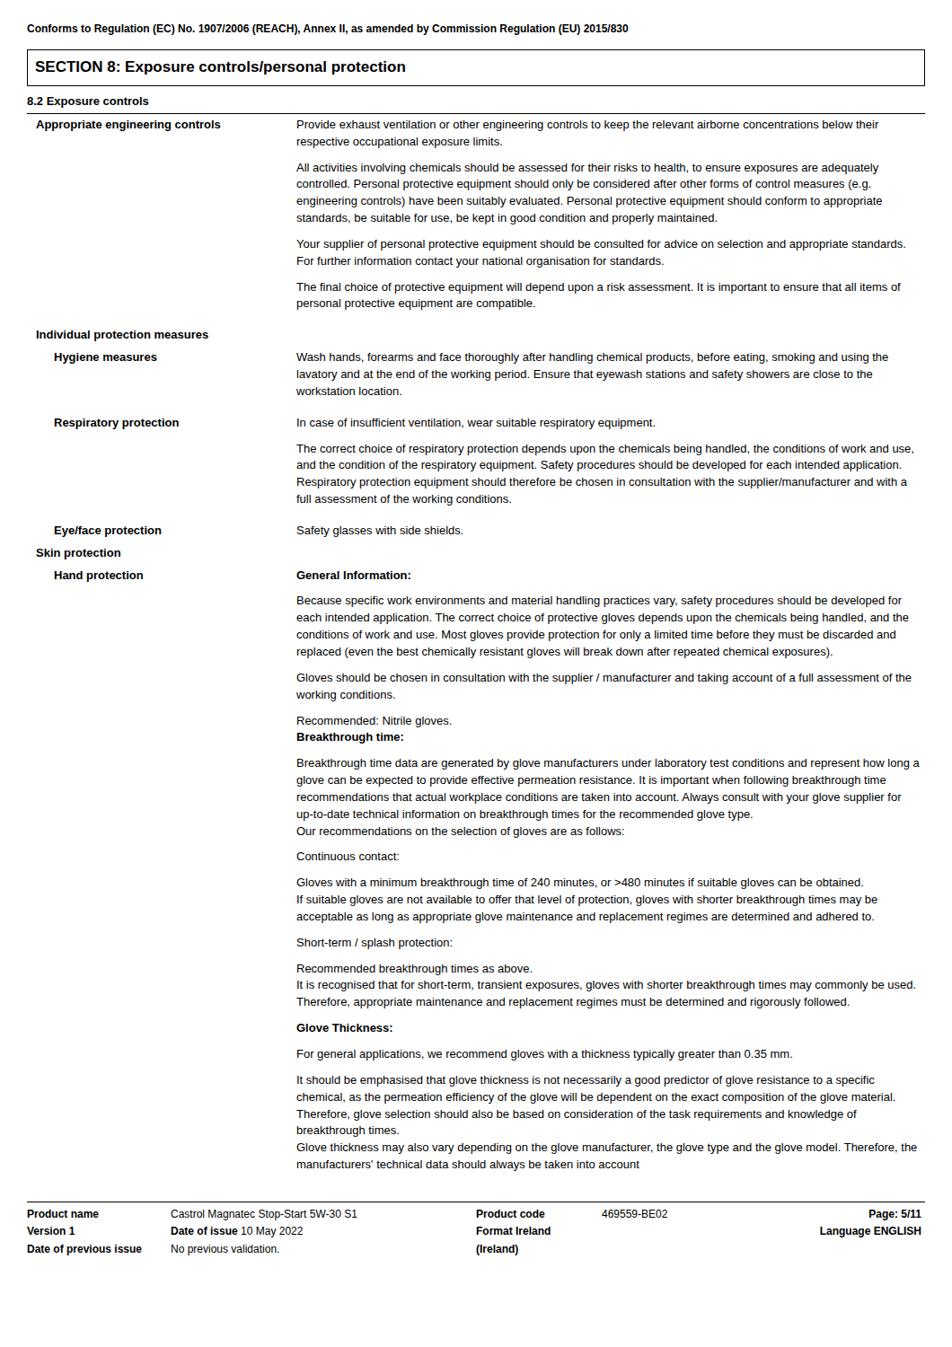Conforms to Regulation (EC) No. 1907/2006 (REACH), Annex II, as amended by Commission Regulation (EU) 2015/830
SECTION 8: Exposure controls/personal protection
| 8.2 Exposure controls |
| Appropriate engineering controls | Provide exhaust ventilation or other engineering controls to keep the relevant airborne concentrations below their respective occupational exposure limits. All activities involving chemicals should be assessed for their risks to health, to ensure exposures are adequately controlled. Personal protective equipment should only be considered after other forms of control measures (e.g. engineering controls) have been suitably evaluated. Personal protective equipment should conform to appropriate standards, be suitable for use, be kept in good condition and properly maintained. Your supplier of personal protective equipment should be consulted for advice on selection and appropriate standards. For further information contact your national organisation for standards. The final choice of protective equipment will depend upon a risk assessment. It is important to ensure that all items of personal protective equipment are compatible. |
| Individual protection measures | |
| Hygiene measures | Wash hands, forearms and face thoroughly after handling chemical products, before eating, smoking and using the lavatory and at the end of the working period. Ensure that eyewash stations and safety showers are close to the workstation location. |
| Respiratory protection | In case of insufficient ventilation, wear suitable respiratory equipment. The correct choice of respiratory protection depends upon the chemicals being handled, the conditions of work and use, and the condition of the respiratory equipment. Safety procedures should be developed for each intended application. Respiratory protection equipment should therefore be chosen in consultation with the supplier/manufacturer and with a full assessment of the working conditions. |
| Eye/face protection | Safety glasses with side shields. |
| Skin protection | |
| Hand protection | General Information: Because specific work environments and material handling practices vary, safety procedures should be developed for each intended application. The correct choice of protective gloves depends upon the chemicals being handled, and the conditions of work and use. Most gloves provide protection for only a limited time before they must be discarded and replaced (even the best chemically resistant gloves will break down after repeated chemical exposures). Gloves should be chosen in consultation with the supplier / manufacturer and taking account of a full assessment of the working conditions. Recommended: Nitrile gloves. Breakthrough time: Breakthrough time data are generated by glove manufacturers under laboratory test conditions and represent how long a glove can be expected to provide effective permeation resistance. It is important when following breakthrough time recommendations that actual workplace conditions are taken into account. Always consult with your glove supplier for up-to-date technical information on breakthrough times for the recommended glove type. Our recommendations on the selection of gloves are as follows: Continuous contact: Gloves with a minimum breakthrough time of 240 minutes, or >480 minutes if suitable gloves can be obtained. If suitable gloves are not available to offer that level of protection, gloves with shorter breakthrough times may be acceptable as long as appropriate glove maintenance and replacement regimes are determined and adhered to. Short-term / splash protection: Recommended breakthrough times as above. It is recognised that for short-term, transient exposures, gloves with shorter breakthrough times may commonly be used. Therefore, appropriate maintenance and replacement regimes must be determined and rigorously followed. Glove Thickness: For general applications, we recommend gloves with a thickness typically greater than 0.35 mm. It should be emphasised that glove thickness is not necessarily a good predictor of glove resistance to a specific chemical, as the permeation efficiency of the glove will be dependent on the exact composition of the glove material. Therefore, glove selection should also be based on consideration of the task requirements and knowledge of breakthrough times. Glove thickness may also vary depending on the glove manufacturer, the glove type and the glove model. Therefore, the manufacturers' technical data should always be taken into account |
| Product name | Castrol Magnatec Stop-Start 5W-30 S1 | Product code | 469559-BE02 | Page: 5/11 |
| Version 1 | Date of issue 10 May 2022 | Format Ireland | | Language ENGLISH |
| Date of previous issue | No previous validation. | (Ireland) | | |